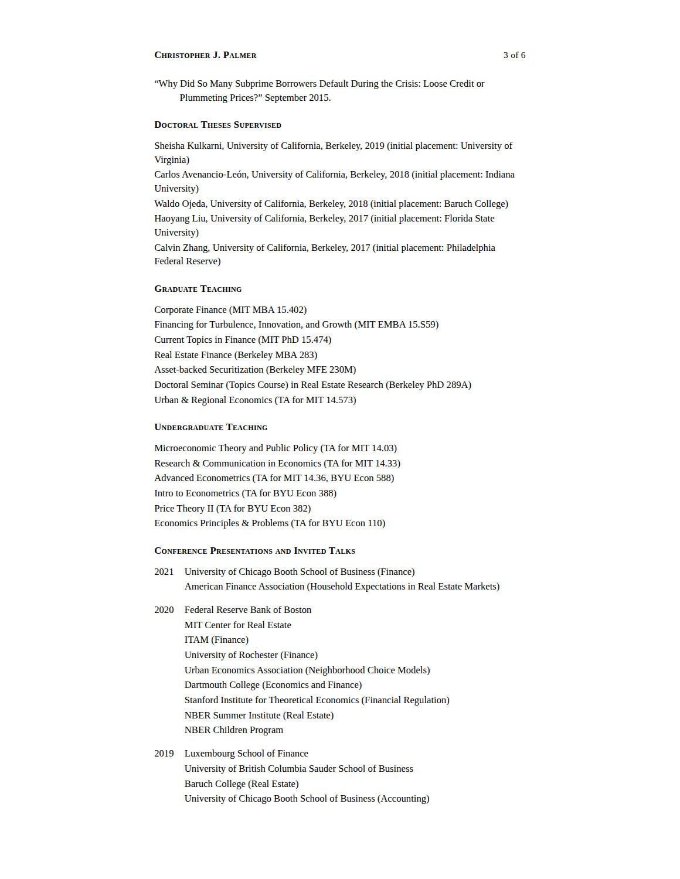Christopher J. Palmer 3 of 6
“Why Did So Many Subprime Borrowers Default During the Crisis: Loose Credit or Plummeting Prices?” September 2015.
Doctoral Theses Supervised
Sheisha Kulkarni, University of California, Berkeley, 2019 (initial placement: University of Virginia)
Carlos Avenancio-León, University of California, Berkeley, 2018 (initial placement: Indiana University)
Waldo Ojeda, University of California, Berkeley, 2018 (initial placement: Baruch College)
Haoyang Liu, University of California, Berkeley, 2017 (initial placement: Florida State University)
Calvin Zhang, University of California, Berkeley, 2017 (initial placement: Philadelphia Federal Reserve)
Graduate Teaching
Corporate Finance (MIT MBA 15.402)
Financing for Turbulence, Innovation, and Growth (MIT EMBA 15.S59)
Current Topics in Finance (MIT PhD 15.474)
Real Estate Finance (Berkeley MBA 283)
Asset-backed Securitization (Berkeley MFE 230M)
Doctoral Seminar (Topics Course) in Real Estate Research (Berkeley PhD 289A)
Urban & Regional Economics (TA for MIT 14.573)
Undergraduate Teaching
Microeconomic Theory and Public Policy (TA for MIT 14.03)
Research & Communication in Economics (TA for MIT 14.33)
Advanced Econometrics (TA for MIT 14.36, BYU Econ 588)
Intro to Econometrics (TA for BYU Econ 388)
Price Theory II (TA for BYU Econ 382)
Economics Principles & Problems (TA for BYU Econ 110)
Conference Presentations and Invited Talks
2021
University of Chicago Booth School of Business (Finance)
American Finance Association (Household Expectations in Real Estate Markets)
2020
Federal Reserve Bank of Boston
MIT Center for Real Estate
ITAM (Finance)
University of Rochester (Finance)
Urban Economics Association (Neighborhood Choice Models)
Dartmouth College (Economics and Finance)
Stanford Institute for Theoretical Economics (Financial Regulation)
NBER Summer Institute (Real Estate)
NBER Children Program
2019
Luxembourg School of Finance
University of British Columbia Sauder School of Business
Baruch College (Real Estate)
University of Chicago Booth School of Business (Accounting)